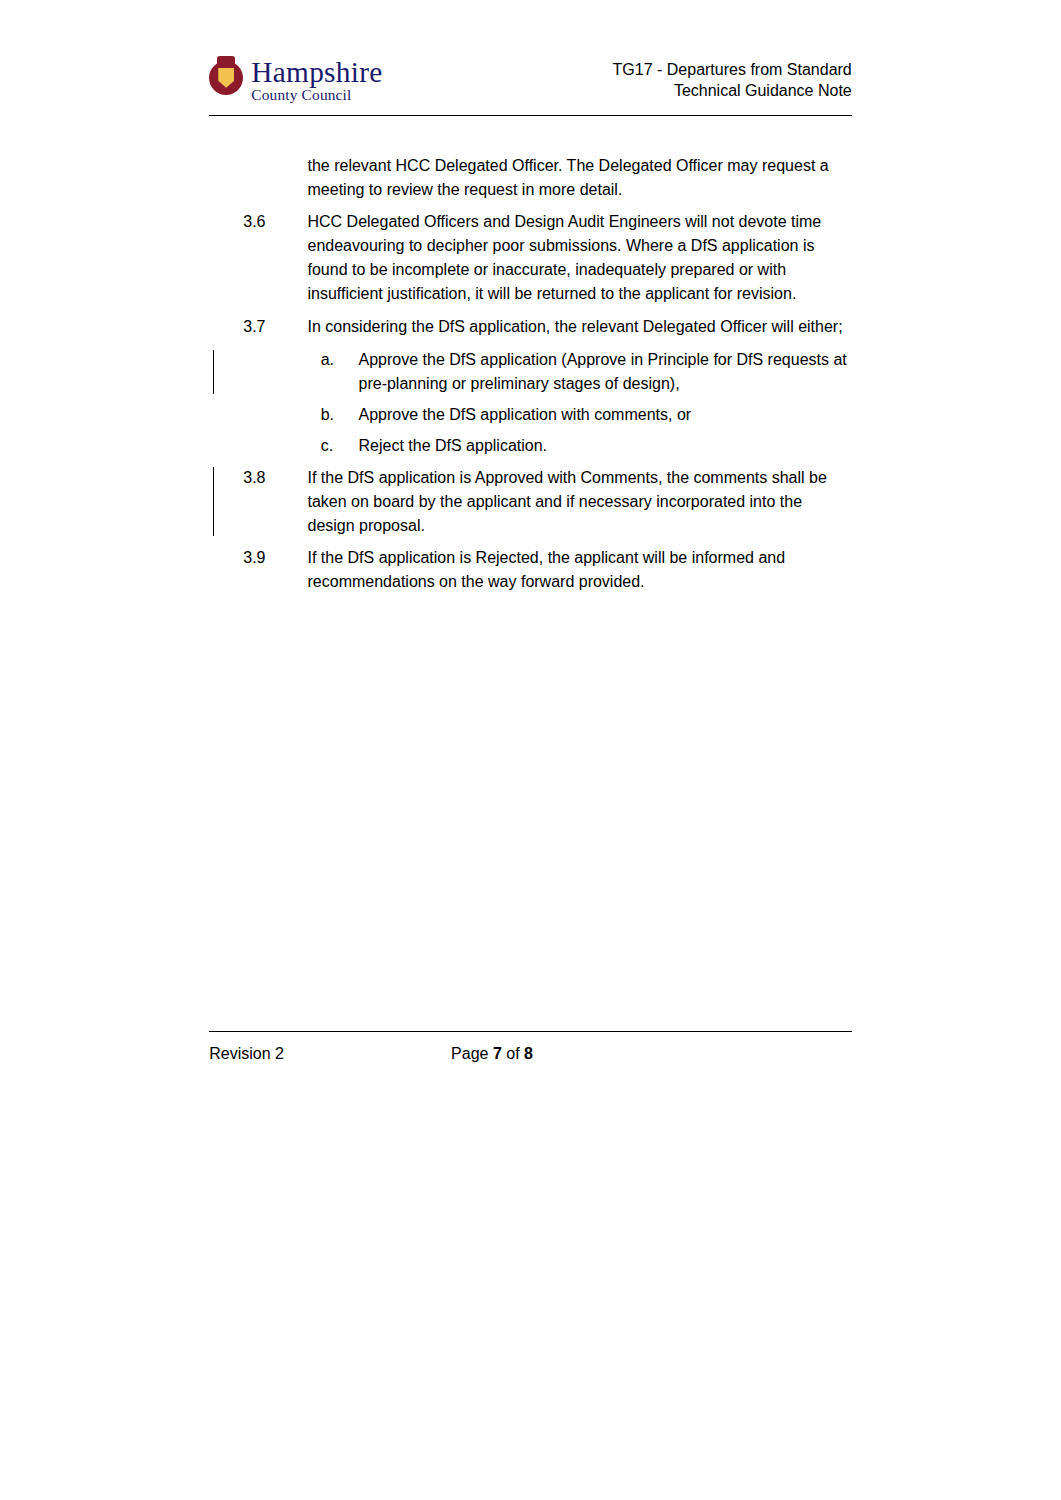Hampshire
County Council
TG17 - Departures from Standard
Technical Guidance Note
the relevant HCC Delegated Officer. The Delegated Officer may request a meeting to review the request in more detail.
3.6
HCC Delegated Officers and Design Audit Engineers will not devote time endeavouring to decipher poor submissions. Where a DfS application is found to be incomplete or inaccurate, inadequately prepared or with insufficient justification, it will be returned to the applicant for revision.
3.7
In considering the DfS application, the relevant Delegated Officer will either;
a.
Approve the DfS application (Approve in Principle for DfS requests at pre-planning or preliminary stages of design),
b.
Approve the DfS application with comments, or
c.
Reject the DfS application.
3.8
If the DfS application is Approved with Comments, the comments shall be taken on board by the applicant and if necessary incorporated into the design proposal.
3.9
If the DfS application is Rejected, the applicant will be informed and recommendations on the way forward provided.
Revision 2
Page 7 of 8